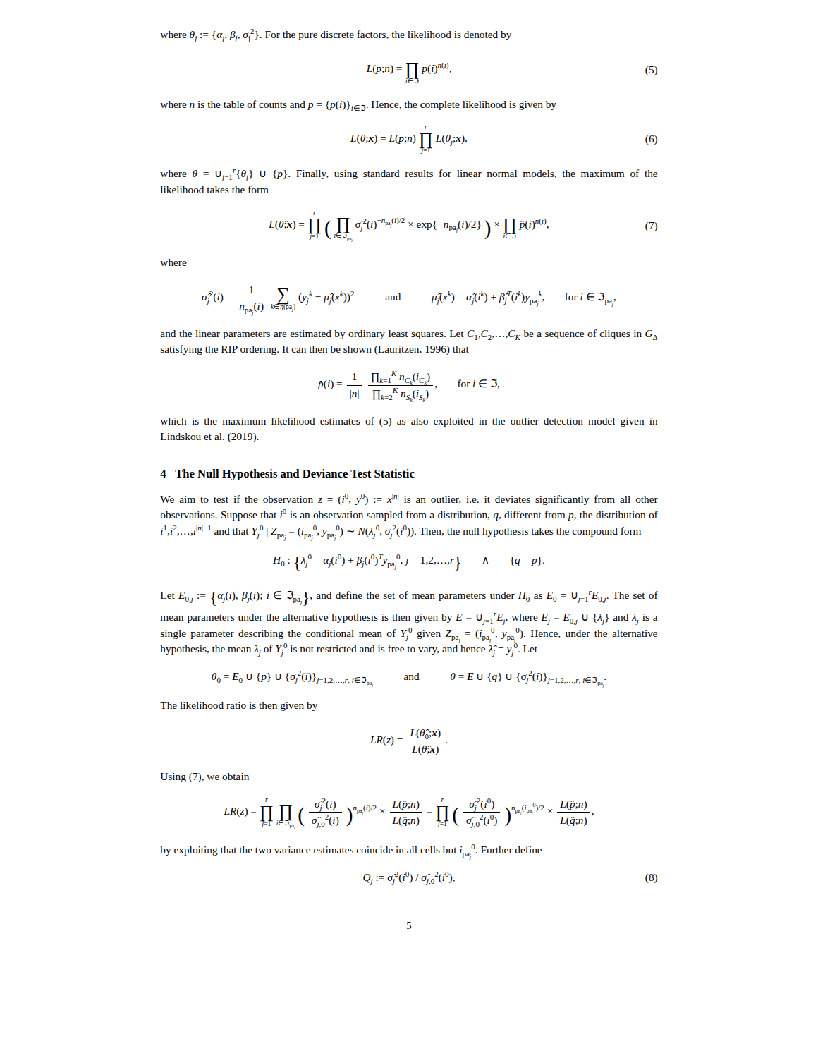where θj := {αj, βj, σj2}. For the pure discrete factors, the likelihood is denoted by
L(p;n) = ∏i∈ℑ p(i)n(i), (5)
where n is the table of counts and p = {p(i)}i∈ℑ. Hence, the complete likelihood is given by
L(θ;x) = L(p;n) r∏j=1 L(θj;x), (6)
where θ = ∪j=1r{θj} ∪ {p}. Finally, using standard results for linear normal models, the maximum of the likelihood takes the form
L(θ̂;x) = r∏j=1 ( ∏i∈ℑpaj σ̂j2(i)−npaj(i)/2 × exp{−npaj(i)/2} ) × ∏i∈ℑ p̂(i)n(i), (7)
where
σ̂j2(i) = 1 npaj(i) ∑k∈η(paj) (yjk − μ̂j(xk))2 and μ̂j(xk) = α̂j(ik) + β̂jT(ik)ypajk, for i ∈ ℑpaj,
and the linear parameters are estimated by ordinary least squares. Let C1,C2,…,CK be a sequence of cliques in GΔ satisfying the RIP ordering. It can then be shown (Lauritzen, 1996) that
p̂(i) = 1|n| ∏k=1K nCk(iCk) ∏k=2K nSk(iSk) , for i ∈ ℑ,
which is the maximum likelihood estimates of (5) as also exploited in the outlier detection model given in Lindskou et al. (2019).
4 The Null Hypothesis and Deviance Test Statistic
We aim to test if the observation z = (i0, y0) := x|n| is an outlier, i.e. it deviates significantly from all other observations. Suppose that i0 is an observation sampled from a distribution, q, different from p, the distribution of i1,i2,…,i|n|−1 and that Yj0 | Zpaj = (ipaj0, ypaj0) ∼ N(λj0, σj2(i0)). Then, the null hypothesis takes the compound form
H0 : {λj0 = αj(i0) + βj(i0)Typaj0, j = 1,2,…,r} ∧ {q = p}.
Let E0,j := {αj(i), βj(i); i ∈ ℑpaj}, and define the set of mean parameters under H0 as E0 = ∪j=1rE0,j. The set of mean parameters under the alternative hypothesis is then given by E = ∪j=1rEj, where Ej = E0,j ∪ {λj} and λj is a single parameter describing the conditional mean of Yj0 given Zpaj = (ipaj0, ypaj0). Hence, under the alternative hypothesis, the mean λj of Yj0 is not restricted and is free to vary, and hence λ̂j = yj0. Let
θ0 = E0 ∪ {p} ∪ {σj2(i)}j=1,2,…,r, i∈ℑpaj and θ = E ∪ {q} ∪ {σj2(i)}j=1,2,…,r, i∈ℑpaj.
The likelihood ratio is then given by
LR(z) = L(θ̂0;x) L(θ̂;x) .
Using (7), we obtain
LR(z) = r∏j=1 ∏i∈ℑpaj ( σ̂j2(i) σ̂j,02(i) )npaj(i)/2 × L(p̂;n) L(q̂;n) = r∏j=1 ( σ̂j2(i0) σ̂j,02(i0) )npaj(ipaj0)/2 × L(p̂;n) L(q̂;n) ,
by exploiting that the two variance estimates coincide in all cells but ipaj0. Further define
Qj := σ̂j2(i0) / σ̂j,02(i0), (8)
5